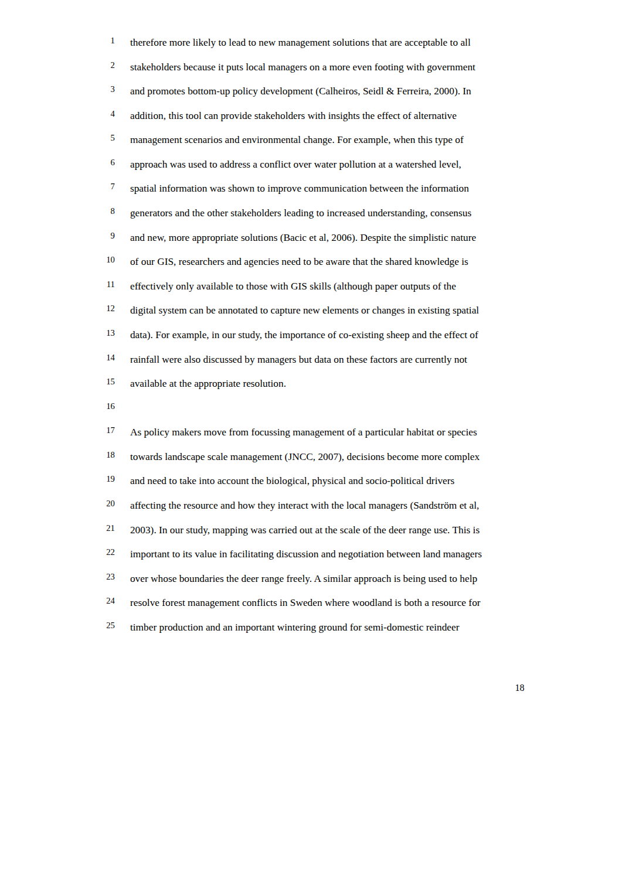therefore more likely to lead to new management solutions that are acceptable to all
stakeholders because it puts local managers on a more even footing with government
and promotes bottom-up policy development (Calheiros, Seidl & Ferreira, 2000). In
addition, this tool can provide stakeholders with insights the effect of alternative
management scenarios and environmental change. For example, when this type of
approach was used to address a conflict over water pollution at a watershed level,
spatial information was shown to improve communication between the information
generators and the other stakeholders leading to increased understanding, consensus
and new, more appropriate solutions (Bacic et al, 2006). Despite the simplistic nature
of our GIS, researchers and agencies need to be aware that the shared knowledge is
effectively only available to those with GIS skills (although paper outputs of the
digital system can be annotated to capture new elements or changes in existing spatial
data). For example, in our study, the importance of co-existing sheep and the effect of
rainfall were also discussed by managers but data on these factors are currently not
available at the appropriate resolution.
As policy makers move from focussing management of a particular habitat or species
towards landscape scale management (JNCC, 2007), decisions become more complex
and need to take into account the biological, physical and socio-political drivers
affecting the resource and how they interact with the local managers (Sandström et al,
2003). In our study, mapping was carried out at the scale of the deer range use. This is
important to its value in facilitating discussion and negotiation between land managers
over whose boundaries the deer range freely. A similar approach is being used to help
resolve forest management conflicts in Sweden where woodland is both a resource for
timber production and an important wintering ground for semi-domestic reindeer
18